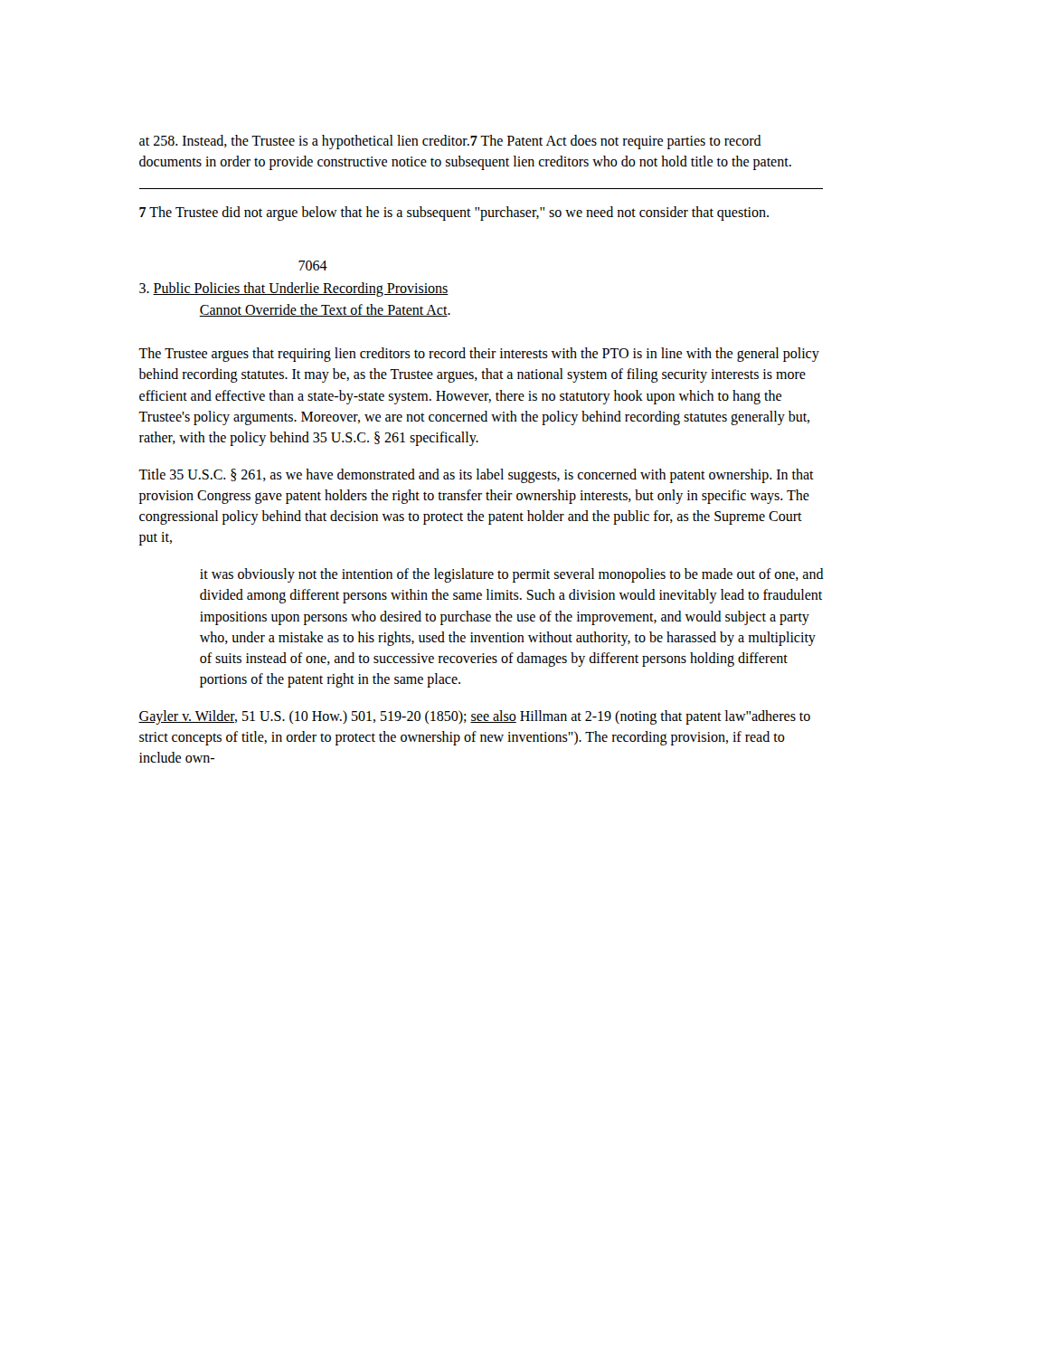at 258. Instead, the Trustee is a hypothetical lien creditor.7 The Patent Act does not require parties to record documents in order to provide constructive notice to subsequent lien creditors who do not hold title to the patent.
7 The Trustee did not argue below that he is a subsequent "purchaser," so we need not consider that question.
7064
3. Public Policies that Underlie Recording Provisions Cannot Override the Text of the Patent Act.
The Trustee argues that requiring lien creditors to record their interests with the PTO is in line with the general policy behind recording statutes. It may be, as the Trustee argues, that a national system of filing security interests is more efficient and effective than a state-by-state system. However, there is no statutory hook upon which to hang the Trustee's policy arguments. Moreover, we are not concerned with the policy behind recording statutes generally but, rather, with the policy behind 35 U.S.C. § 261 specifically.
Title 35 U.S.C. § 261, as we have demonstrated and as its label suggests, is concerned with patent ownership. In that provision Congress gave patent holders the right to transfer their ownership interests, but only in specific ways. The congressional policy behind that decision was to protect the patent holder and the public for, as the Supreme Court put it,
it was obviously not the intention of the legislature to permit several monopolies to be made out of one, and divided among different persons within the same limits. Such a division would inevitably lead to fraudulent impositions upon persons who desired to purchase the use of the improvement, and would subject a party who, under a mistake as to his rights, used the invention without authority, to be harassed by a multiplicity of suits instead of one, and to successive recoveries of damages by different persons holding different portions of the patent right in the same place.
Gayler v. Wilder, 51 U.S. (10 How.) 501, 519-20 (1850); see also Hillman at 2-19 (noting that patent law"adheres to strict concepts of title, in order to protect the ownership of new inventions"). The recording provision, if read to include own-